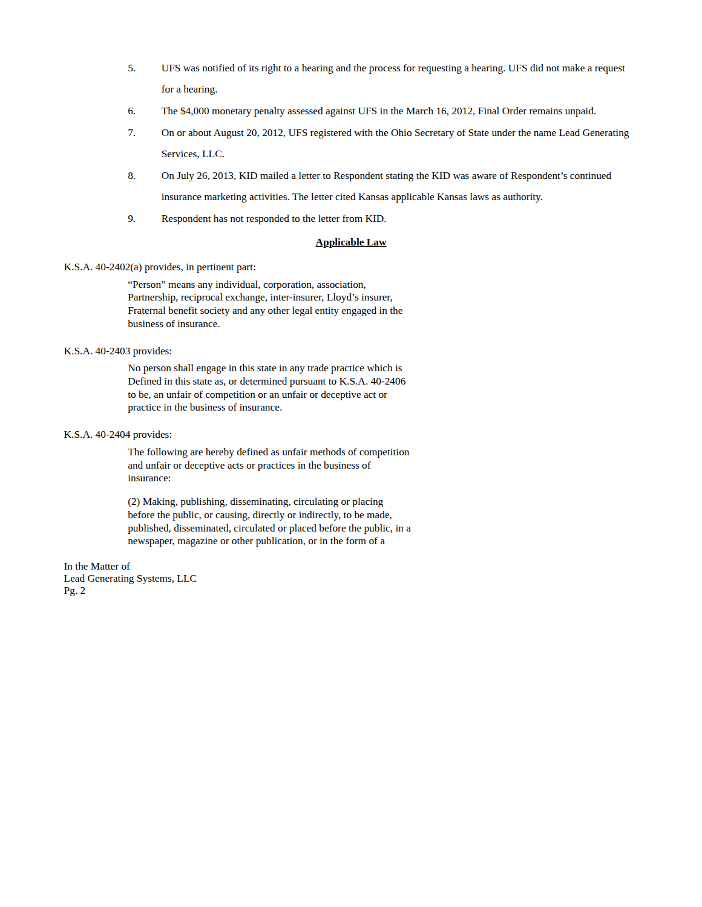5. UFS was notified of its right to a hearing and the process for requesting a hearing. UFS did not make a request for a hearing.
6. The $4,000 monetary penalty assessed against UFS in the March 16, 2012, Final Order remains unpaid.
7. On or about August 20, 2012, UFS registered with the Ohio Secretary of State under the name Lead Generating Services, LLC.
8. On July 26, 2013, KID mailed a letter to Respondent stating the KID was aware of Respondent’s continued insurance marketing activities. The letter cited Kansas applicable Kansas laws as authority.
9. Respondent has not responded to the letter from KID.
Applicable Law
K.S.A. 40-2402(a) provides, in pertinent part:
“Person” means any individual, corporation, association,
Partnership, reciprocal exchange, inter-insurer, Lloyd’s insurer,
Fraternal benefit society and any other legal entity engaged in the
business of insurance.
K.S.A. 40-2403 provides:
No person shall engage in this state in any trade practice which is
Defined in this state as, or determined pursuant to K.S.A. 40-2406
to be, an unfair of competition or an unfair or deceptive act or
practice in the business of insurance.
K.S.A. 40-2404 provides:
The following are hereby defined as unfair methods of competition
and unfair or deceptive acts or practices in the business of
insurance:
(2) Making, publishing, disseminating, circulating or placing
before the public, or causing, directly or indirectly, to be made,
published, disseminated, circulated or placed before the public, in a
newspaper, magazine or other publication, or in the form of a
In the Matter of
Lead Generating Systems, LLC
Pg. 2